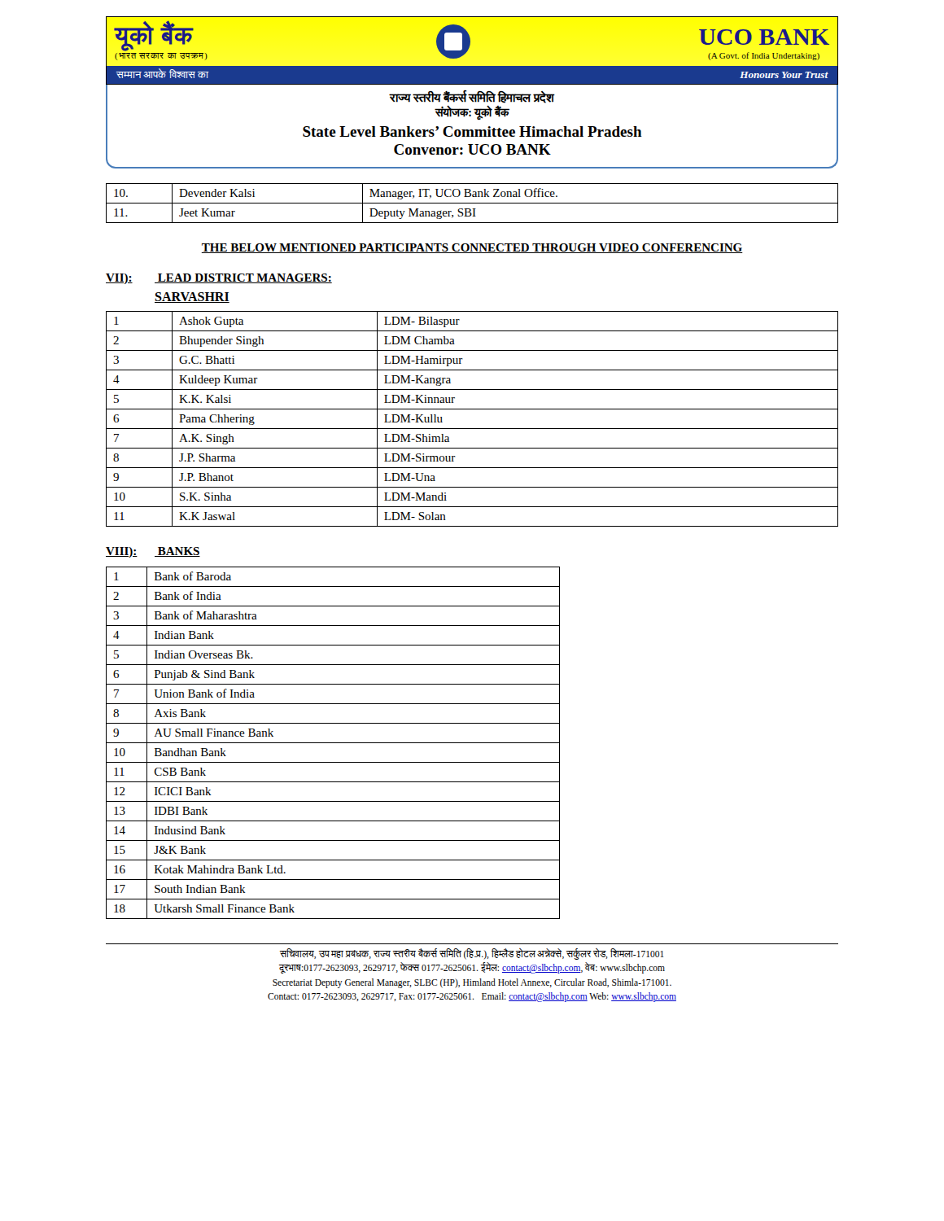यूको बैंक (भारत सरकार का उपक्रम)
UCO BANK (A Govt. of India Undertaking)
सम्मान आपके विश्वास का Honours Your Trust
राज्य स्तरीय बैंकर्स समिति हिमाचल प्रदेश
संयोजक: यूको बैंक
State Level Bankers’ Committee Himachal Pradesh
Convenor: UCO BANK
| 10. | Devender Kalsi | Manager, IT, UCO Bank Zonal Office. |
| 11. | Jeet Kumar | Deputy Manager, SBI |
THE BELOW MENTIONED PARTICIPANTS CONNECTED THROUGH VIDEO CONFERENCING
VII): LEAD DISTRICT MANAGERS:
SARVASHRI
| 1 | Ashok Gupta | LDM- Bilaspur |
| 2 | Bhupender Singh | LDM Chamba |
| 3 | G.C. Bhatti | LDM-Hamirpur |
| 4 | Kuldeep Kumar | LDM-Kangra |
| 5 | K.K. Kalsi | LDM-Kinnaur |
| 6 | Pama Chhering | LDM-Kullu |
| 7 | A.K. Singh | LDM-Shimla |
| 8 | J.P. Sharma | LDM-Sirmour |
| 9 | J.P. Bhanot | LDM-Una |
| 10 | S.K. Sinha | LDM-Mandi |
| 11 | K.K Jaswal | LDM- Solan |
VIII): BANKS
| 1 | Bank of Baroda |
| 2 | Bank of India |
| 3 | Bank of Maharashtra |
| 4 | Indian Bank |
| 5 | Indian Overseas Bk. |
| 6 | Punjab & Sind Bank |
| 7 | Union Bank of India |
| 8 | Axis Bank |
| 9 | AU Small Finance Bank |
| 10 | Bandhan Bank |
| 11 | CSB Bank |
| 12 | ICICI Bank |
| 13 | IDBI Bank |
| 14 | Indusind Bank |
| 15 | J&K Bank |
| 16 | Kotak Mahindra Bank Ltd. |
| 17 | South Indian Bank |
| 18 | Utkarsh Small Finance Bank |
सचिवालय, उप महा प्रबंधक, राज्य स्तरीय बैंकर्स समिति (हि.प्र.), हिम्लैंड होटल अन्नेक्से, सर्कुलर रोड, शिमला-171001
दूरभाष:0177-2623093, 2629717, फेक्स 0177-2625061. ईमेल: contact@slbchp.com, वेब: www.slbchp.com
Secretariat Deputy General Manager, SLBC (HP), Himland Hotel Annexe, Circular Road, Shimla-171001.
Contact: 0177-2623093, 2629717, Fax: 0177-2625061. Email: contact@slbchp.com Web: www.slbchp.com